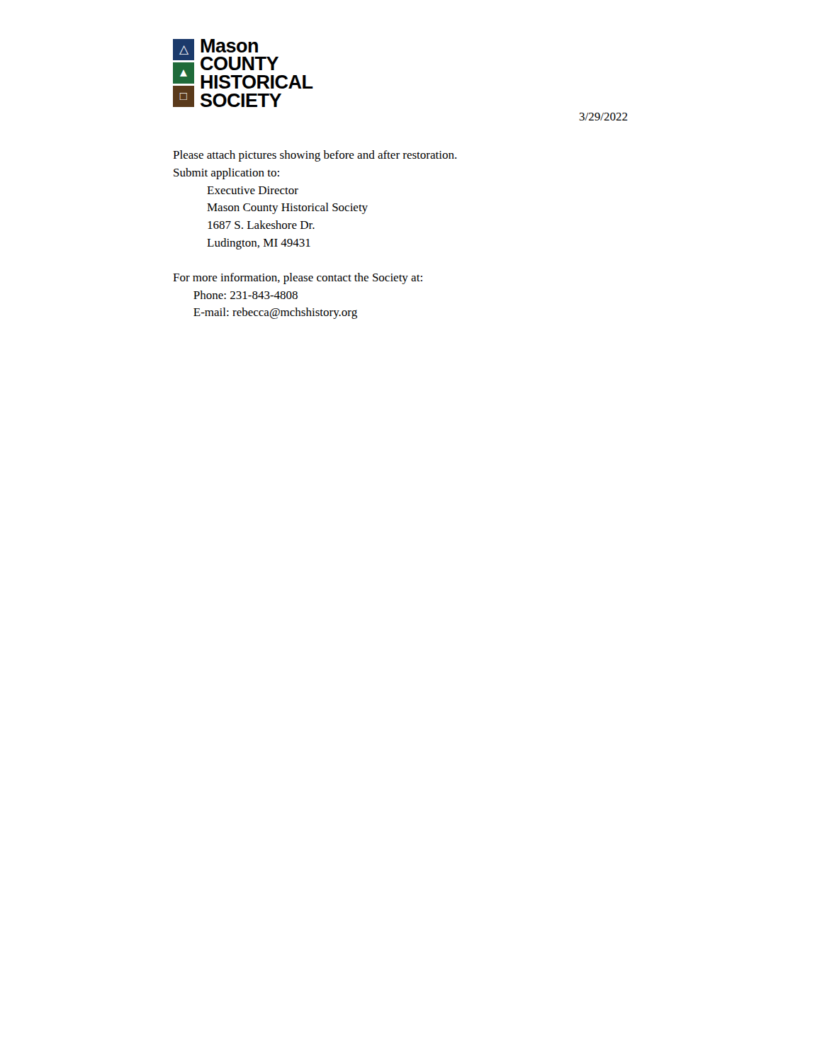△
▲
□
Mason COUNTY HISTORICAL SOCIETY
3/29/2022
Please attach pictures showing before and after restoration.
Submit application to:
Executive Director
Mason County Historical Society
1687 S. Lakeshore Dr.
Ludington, MI 49431
For more information, please contact the Society at:
Phone: 231-843-4808
E-mail: rebecca@mchshistory.org